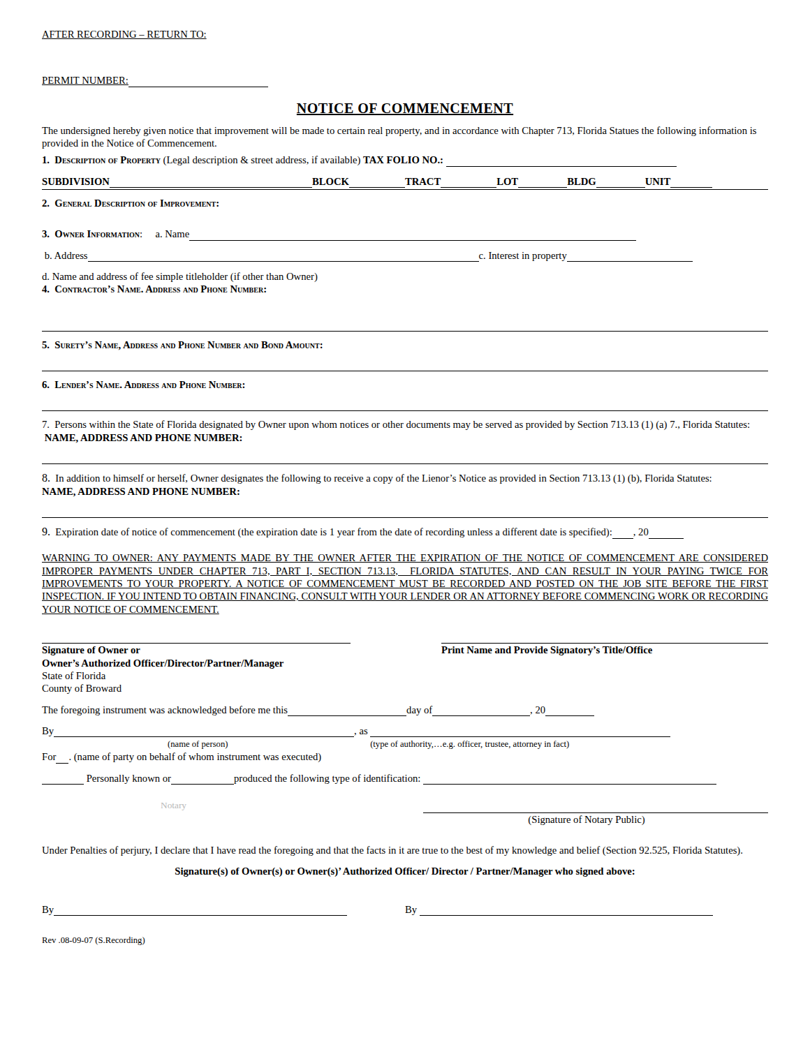AFTER RECORDING – RETURN TO:
PERMIT NUMBER:
NOTICE OF COMMENCEMENT
The undersigned hereby given notice that improvement will be made to certain real property, and in accordance with Chapter 713, Florida Statues the following information is provided in the Notice of Commencement.
1. Description of Property (Legal description & street address, if available) TAX FOLIO NO.:
SUBDIVISION BLOCK TRACT LOT BLDG UNIT
2. General Description of Improvement:
3. Owner Information: a. Name
b. Address c. Interest in property
d. Name and address of fee simple titleholder (if other than Owner)
4. Contractor’s Name. Address and Phone Number:
5. Surety’s Name, Address and Phone Number and Bond Amount:
6. Lender’s Name. Address and Phone Number:
7. Persons within the State of Florida designated by Owner upon whom notices or other documents may be served as provided by Section 713.13 (1) (a) 7., Florida Statutes:
NAME, ADDRESS AND PHONE NUMBER:
8. In addition to himself or herself, Owner designates the following to receive a copy of the Lienor’s Notice as provided in Section 713.13 (1) (b), Florida Statutes:
NAME, ADDRESS AND PHONE NUMBER:
9. Expiration date of notice of commencement (the expiration date is 1 year from the date of recording unless a different date is specified): , 20
WARNING TO OWNER: ANY PAYMENTS MADE BY THE OWNER AFTER THE EXPIRATION OF THE NOTICE OF COMMENCEMENT ARE CONSIDERED IMPROPER PAYMENTS UNDER CHAPTER 713, PART I, SECTION 713.13, FLORIDA STATUTES, AND CAN RESULT IN YOUR PAYING TWICE FOR IMPROVEMENTS TO YOUR PROPERTY. A NOTICE OF COMMENCEMENT MUST BE RECORDED AND POSTED ON THE JOB SITE BEFORE THE FIRST INSPECTION. IF YOU INTEND TO OBTAIN FINANCING, CONSULT WITH YOUR LENDER OR AN ATTORNEY BEFORE COMMENCING WORK OR RECORDING YOUR NOTICE OF COMMENCEMENT.
| Signature of Owner or Owner’s Authorized Officer/Director/Partner/Manager State of Florida County of Broward | Print Name and Provide Signatory’s Title/Office |
The foregoing instrument was acknowledged before me this day of , 20
By , as
(name of person) (type of authority,…e.g. officer, trustee, attorney in fact)
For . (name of party on behalf of whom instrument was executed)
Personally known or produced the following type of identification:
| Notary | (Signature of Notary Public) |
Under Penalties of perjury, I declare that I have read the foregoing and that the facts in it are true to the best of my knowledge and belief (Section 92.525, Florida Statutes).
Signature(s) of Owner(s) or Owner(s)’ Authorized Officer/ Director / Partner/Manager who signed above:
| By | By |
Rev .08-09-07 (S.Recording)